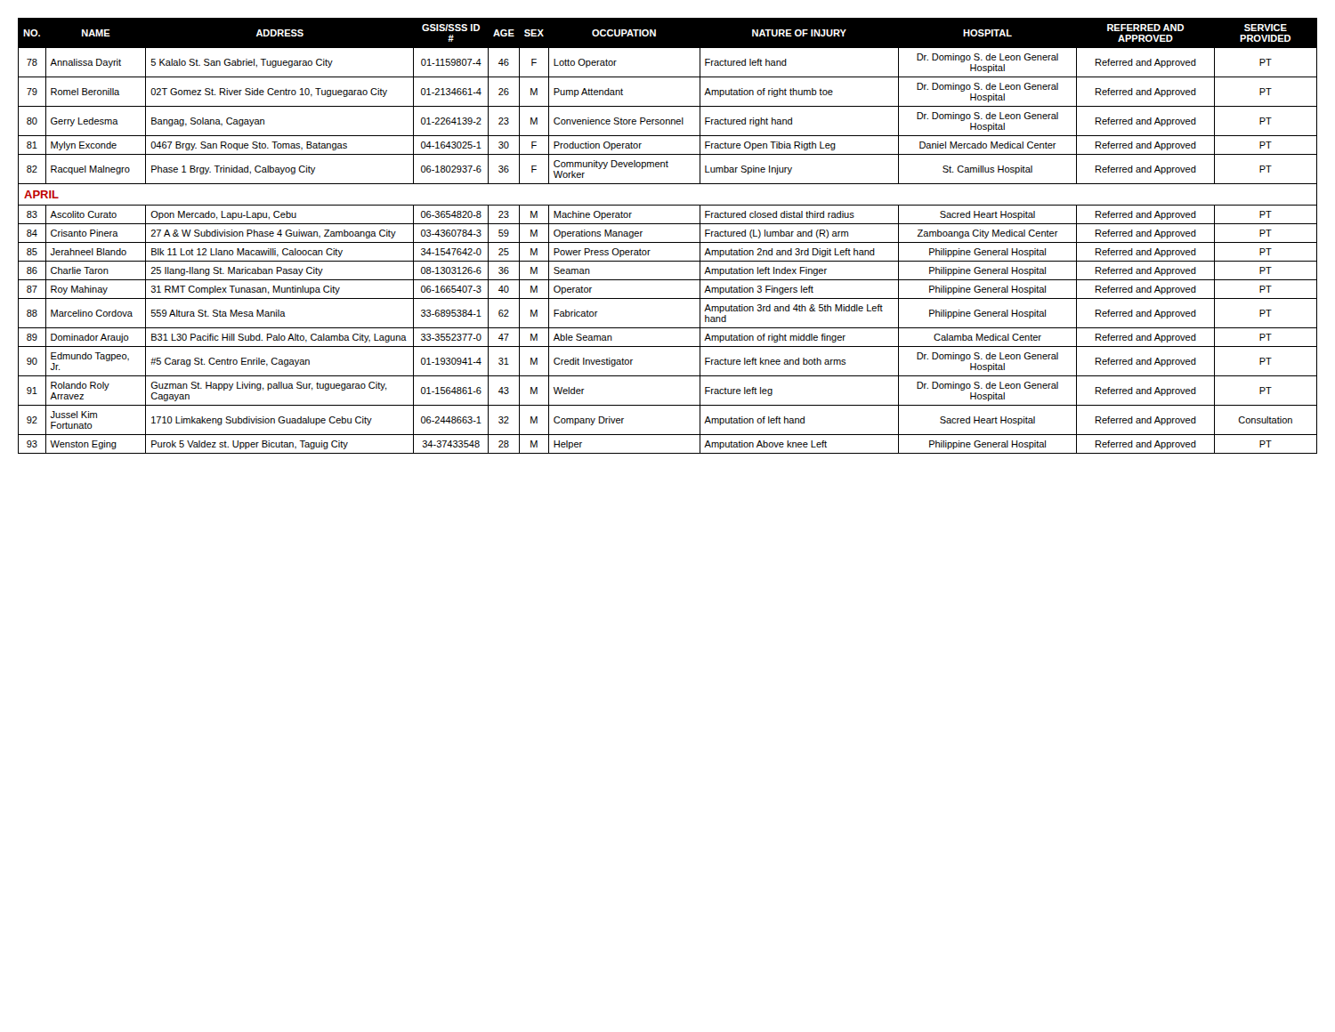| NO. | NAME | ADDRESS | GSIS/SSS ID # | AGE | SEX | OCCUPATION | NATURE OF INJURY | HOSPITAL | REFERRED AND APPROVED | SERVICE PROVIDED |
| --- | --- | --- | --- | --- | --- | --- | --- | --- | --- | --- |
| 78 | Annalissa Dayrit | 5 Kalalo St. San Gabriel, Tuguegarao City | 01-1159807-4 | 46 | F | Lotto Operator | Fractured left hand | Dr. Domingo S. de Leon General Hospital | Referred and Approved | PT |
| 79 | Romel Beronilla | 02T Gomez St. River Side Centro 10, Tuguegarao City | 01-2134661-4 | 26 | M | Pump Attendant | Amputation of right thumb toe | Dr. Domingo S. de Leon General Hospital | Referred and Approved | PT |
| 80 | Gerry Ledesma | Bangag, Solana, Cagayan | 01-2264139-2 | 23 | M | Convenience Store Personnel | Fractured right hand | Dr. Domingo S. de Leon General Hospital | Referred and Approved | PT |
| 81 | Mylyn Exconde | 0467 Brgy. San Roque Sto. Tomas, Batangas | 04-1643025-1 | 30 | F | Production Operator | Fracture Open Tibia Rigth Leg | Daniel Mercado Medical Center | Referred and Approved | PT |
| 82 | Racquel Malnegro | Phase 1 Brgy. Trinidad, Calbayog City | 06-1802937-6 | 36 | F | Communityy Development Worker | Lumbar Spine Injury | St. Camillus Hospital | Referred and Approved | PT |
| APRIL |
| 83 | Ascolito Curato | Opon Mercado, Lapu-Lapu, Cebu | 06-3654820-8 | 23 | M | Machine Operator | Fractured closed distal third radius | Sacred Heart Hospital | Referred and Approved | PT |
| 84 | Crisanto Pinera | 27 A & W Subdivision Phase 4 Guiwan, Zamboanga City | 03-4360784-3 | 59 | M | Operations Manager | Fractured (L) lumbar and (R) arm | Zamboanga City Medical Center | Referred and Approved | PT |
| 85 | Jerahneel Blando | Blk 11 Lot 12 Llano Macawilli, Caloocan City | 34-1547642-0 | 25 | M | Power Press Operator | Amputation 2nd and 3rd Digit Left hand | Philippine General Hospital | Referred and Approved | PT |
| 86 | Charlie Taron | 25 Ilang-Ilang St. Maricaban Pasay City | 08-1303126-6 | 36 | M | Seaman | Amputation left Index Finger | Philippine General Hospital | Referred and Approved | PT |
| 87 | Roy Mahinay | 31 RMT Complex Tunasan, Muntinlupa City | 06-1665407-3 | 40 | M | Operator | Amputation 3 Fingers left | Philippine General Hospital | Referred and Approved | PT |
| 88 | Marcelino Cordova | 559 Altura St. Sta Mesa Manila | 33-6895384-1 | 62 | M | Fabricator | Amputation 3rd and 4th & 5th Middle Left hand | Philippine General Hospital | Referred and Approved | PT |
| 89 | Dominador Araujo | B31 L30 Pacific Hill Subd. Palo Alto, Calamba City, Laguna | 33-3552377-0 | 47 | M | Able Seaman | Amputation of right middle finger | Calamba Medical Center | Referred and Approved | PT |
| 90 | Edmundo Tagpeo, Jr. | #5 Carag St. Centro Enrile, Cagayan | 01-1930941-4 | 31 | M | Credit Investigator | Fracture left knee and both arms | Dr. Domingo S. de Leon General Hospital | Referred and Approved | PT |
| 91 | Rolando Roly Arravez | Guzman St. Happy Living, pallua Sur, tuguegarao City, Cagayan | 01-1564861-6 | 43 | M | Welder | Fracture left leg | Dr. Domingo S. de Leon General Hospital | Referred and Approved | PT |
| 92 | Jussel Kim Fortunato | 1710 Limkakeng Subdivision Guadalupe Cebu City | 06-2448663-1 | 32 | M | Company Driver | Amputation of left hand | Sacred Heart Hospital | Referred and Approved | Consultation |
| 93 | Wenston Eging | Purok 5 Valdez st. Upper Bicutan, Taguig City | 34-37433548 | 28 | M | Helper | Amputation Above knee Left | Philippine General Hospital | Referred and Approved | PT |